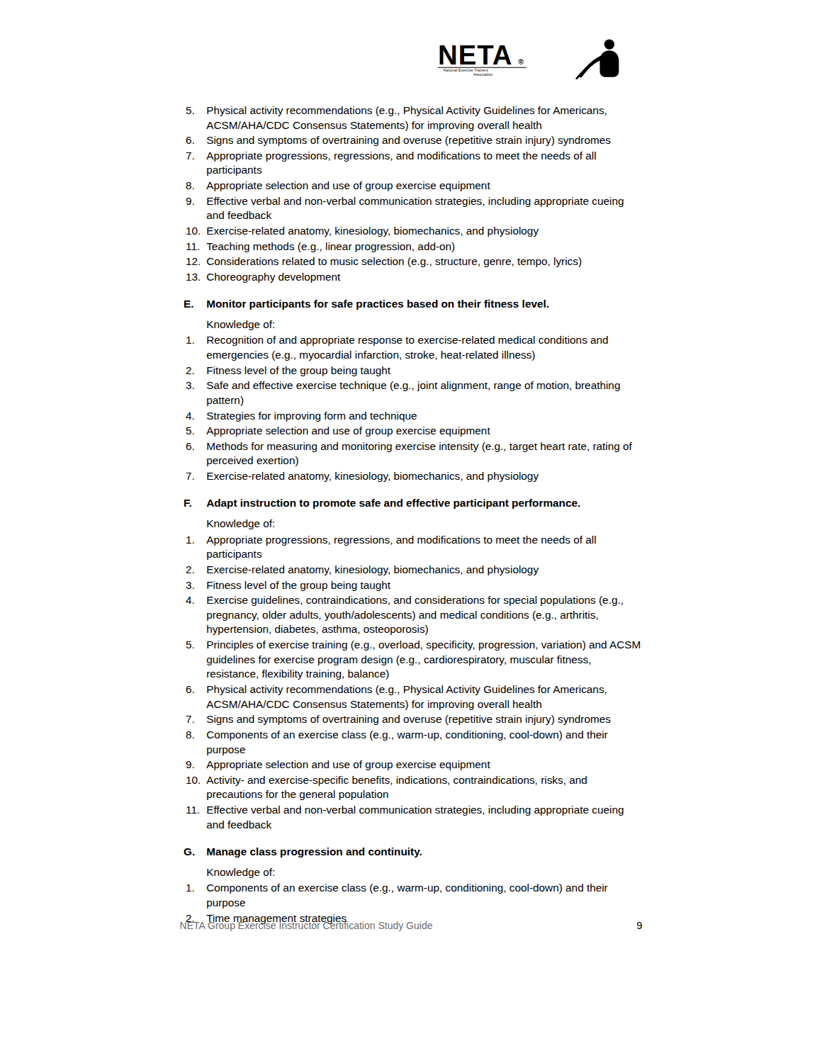NETA ® National Exercise Trainers Association
5. Physical activity recommendations (e.g., Physical Activity Guidelines for Americans, ACSM/AHA/CDC Consensus Statements) for improving overall health
6. Signs and symptoms of overtraining and overuse (repetitive strain injury) syndromes
7. Appropriate progressions, regressions, and modifications to meet the needs of all participants
8. Appropriate selection and use of group exercise equipment
9. Effective verbal and non-verbal communication strategies, including appropriate cueing and feedback
10. Exercise-related anatomy, kinesiology, biomechanics, and physiology
11. Teaching methods (e.g., linear progression, add-on)
12. Considerations related to music selection (e.g., structure, genre, tempo, lyrics)
13. Choreography development
E. Monitor participants for safe practices based on their fitness level.
Knowledge of:
1. Recognition of and appropriate response to exercise-related medical conditions and emergencies (e.g., myocardial infarction, stroke, heat-related illness)
2. Fitness level of the group being taught
3. Safe and effective exercise technique (e.g., joint alignment, range of motion, breathing pattern)
4. Strategies for improving form and technique
5. Appropriate selection and use of group exercise equipment
6. Methods for measuring and monitoring exercise intensity (e.g., target heart rate, rating of perceived exertion)
7. Exercise-related anatomy, kinesiology, biomechanics, and physiology
F. Adapt instruction to promote safe and effective participant performance.
Knowledge of:
1. Appropriate progressions, regressions, and modifications to meet the needs of all participants
2. Exercise-related anatomy, kinesiology, biomechanics, and physiology
3. Fitness level of the group being taught
4. Exercise guidelines, contraindications, and considerations for special populations (e.g., pregnancy, older adults, youth/adolescents) and medical conditions (e.g., arthritis, hypertension, diabetes, asthma, osteoporosis)
5. Principles of exercise training (e.g., overload, specificity, progression, variation) and ACSM guidelines for exercise program design (e.g., cardiorespiratory, muscular fitness, resistance, flexibility training, balance)
6. Physical activity recommendations (e.g., Physical Activity Guidelines for Americans, ACSM/AHA/CDC Consensus Statements) for improving overall health
7. Signs and symptoms of overtraining and overuse (repetitive strain injury) syndromes
8. Components of an exercise class (e.g., warm-up, conditioning, cool-down) and their purpose
9. Appropriate selection and use of group exercise equipment
10. Activity- and exercise-specific benefits, indications, contraindications, risks, and precautions for the general population
11. Effective verbal and non-verbal communication strategies, including appropriate cueing and feedback
G. Manage class progression and continuity.
Knowledge of:
1. Components of an exercise class (e.g., warm-up, conditioning, cool-down) and their purpose
2. Time management strategies
NETA Group Exercise Instructor Certification Study Guide 9